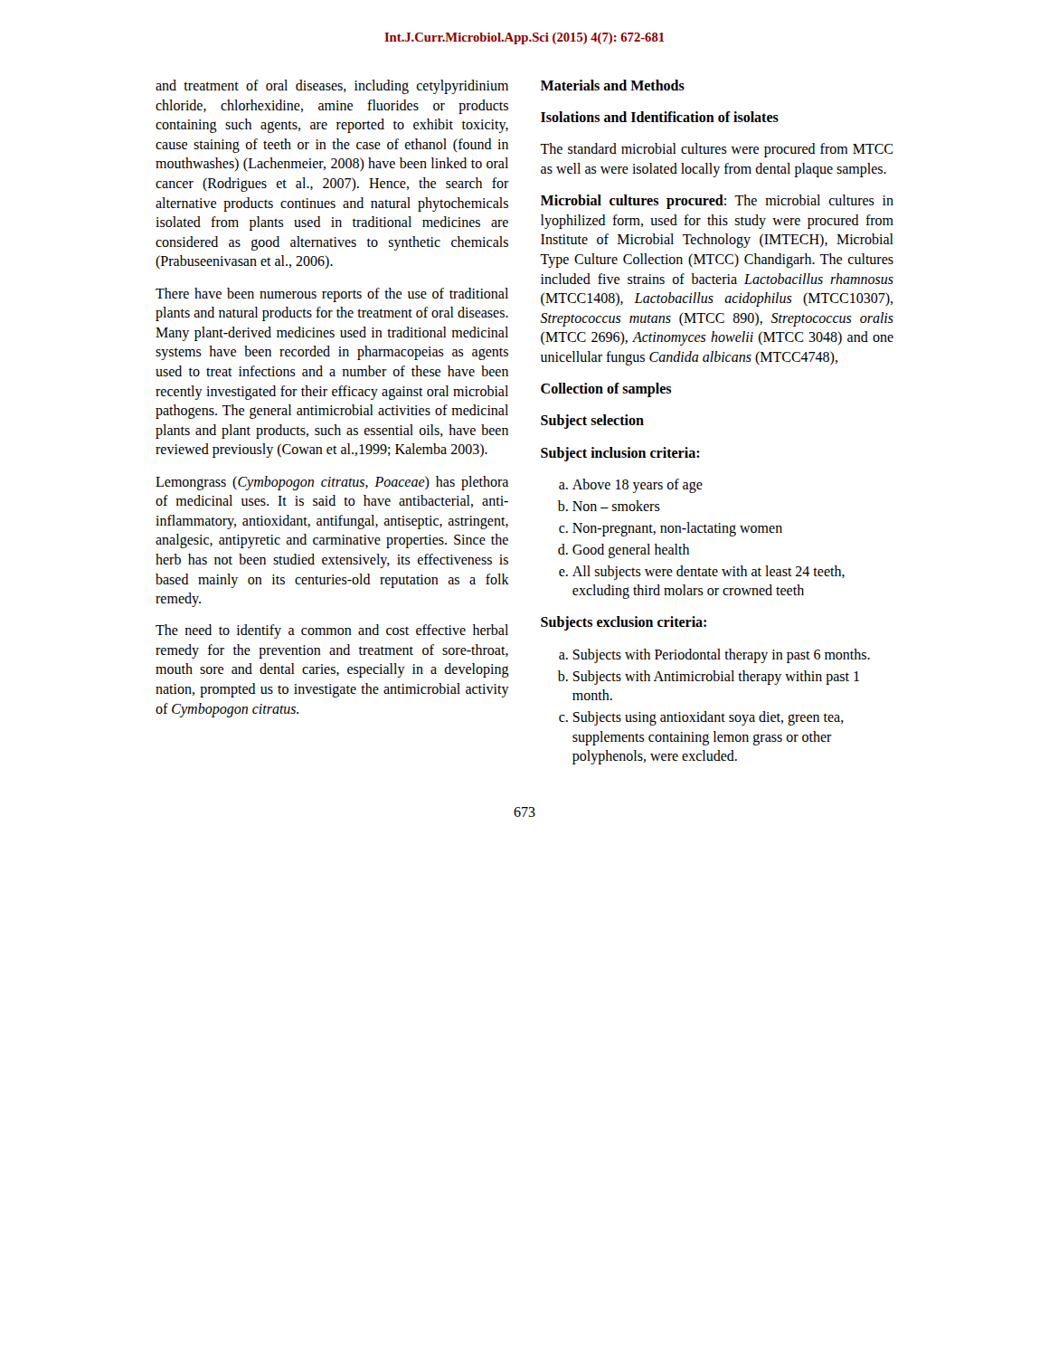Int.J.Curr.Microbiol.App.Sci (2015) 4(7): 672-681
and treatment of oral diseases, including cetylpyridinium chloride, chlorhexidine, amine fluorides or products containing such agents, are reported to exhibit toxicity, cause staining of teeth or in the case of ethanol (found in mouthwashes) (Lachenmeier, 2008) have been linked to oral cancer (Rodrigues et al., 2007). Hence, the search for alternative products continues and natural phytochemicals isolated from plants used in traditional medicines are considered as good alternatives to synthetic chemicals (Prabuseenivasan et al., 2006).
There have been numerous reports of the use of traditional plants and natural products for the treatment of oral diseases. Many plant-derived medicines used in traditional medicinal systems have been recorded in pharmacopeias as agents used to treat infections and a number of these have been recently investigated for their efficacy against oral microbial pathogens. The general antimicrobial activities of medicinal plants and plant products, such as essential oils, have been reviewed previously (Cowan et al.,1999; Kalemba 2003).
Lemongrass (Cymbopogon citratus, Poaceae) has plethora of medicinal uses. It is said to have antibacterial, anti-inflammatory, antioxidant, antifungal, antiseptic, astringent, analgesic, antipyretic and carminative properties. Since the herb has not been studied extensively, its effectiveness is based mainly on its centuries-old reputation as a folk remedy.
The need to identify a common and cost effective herbal remedy for the prevention and treatment of sore-throat, mouth sore and dental caries, especially in a developing nation, prompted us to investigate the antimicrobial activity of Cymbopogon citratus.
Materials and Methods
Isolations and Identification of isolates
The standard microbial cultures were procured from MTCC as well as were isolated locally from dental plaque samples.
Microbial cultures procured: The microbial cultures in lyophilized form, used for this study were procured from Institute of Microbial Technology (IMTECH), Microbial Type Culture Collection (MTCC) Chandigarh. The cultures included five strains of bacteria Lactobacillus rhamnosus (MTCC1408), Lactobacillus acidophilus (MTCC10307), Streptococcus mutans (MTCC 890), Streptococcus oralis (MTCC 2696), Actinomyces howelii (MTCC 3048) and one unicellular fungus Candida albicans (MTCC4748),
Collection of samples
Subject selection
Subject inclusion criteria:
Above 18 years of age
Non – smokers
Non-pregnant, non-lactating women
Good general health
All subjects were dentate with at least 24 teeth, excluding third molars or crowned teeth
Subjects exclusion criteria:
Subjects with Periodontal therapy in past 6 months.
Subjects with Antimicrobial therapy within past 1 month.
Subjects using antioxidant soya diet, green tea, supplements containing lemon grass or other polyphenols, were excluded.
673